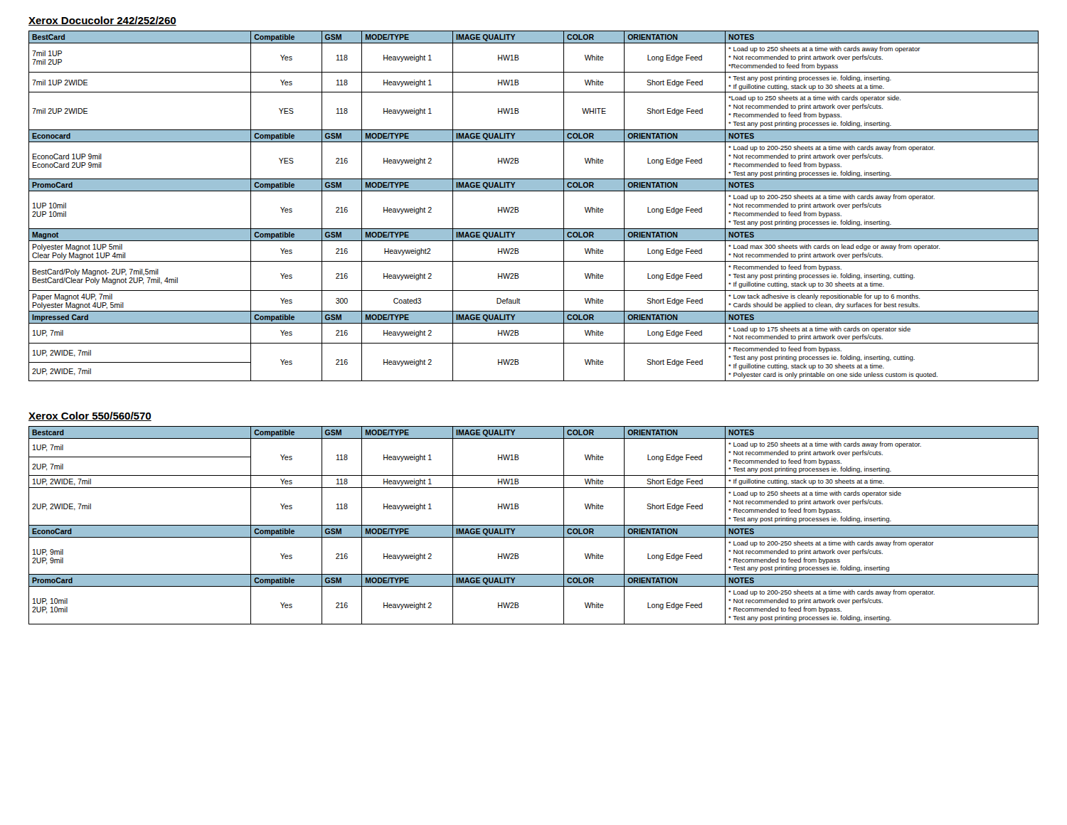Xerox Docucolor 242/252/260
| BestCard | Compatible | GSM | MODE/TYPE | IMAGE QUALITY | COLOR | ORIENTATION | NOTES |
| --- | --- | --- | --- | --- | --- | --- | --- |
| 7mil 1UP 7mil 2UP | Yes | 118 | Heavyweight 1 | HW1B | White | Long Edge Feed | * Load up to 250 sheets at a time with cards away from operator * Not recommended to print artwork over perfs/cuts. *Recommended to feed from bypass |
| 7mil 1UP 2WIDE | Yes | 118 | Heavyweight 1 | HW1B | White | Short Edge Feed | * Test any post printing processes ie. folding, inserting. * If guillotine cutting, stack up to 30 sheets at a time. |
| 7mil 2UP 2WIDE | YES | 118 | Heavyweight 1 | HW1B | WHITE | Short Edge Feed | *Load up to 250 sheets at a time with cards operator side. * Not recommended to print artwork over perfs/cuts. * Recommended to feed from bypass. * Test any post printing processes ie. folding, inserting. |
| Econocard | Compatible | GSM | MODE/TYPE | IMAGE QUALITY | COLOR | ORIENTATION | NOTES |
| EconoCard 1UP 9mil EconoCard 2UP 9mil | YES | 216 | Heavyweight 2 | HW2B | White | Long Edge Feed | * Load up to 200-250 sheets at a time with cards away from operator. * Not recommended to print artwork over perfs/cuts. * Recommended to feed from bypass. * Test any post printing processes ie. folding, inserting. |
| PromoCard | Compatible | GSM | MODE/TYPE | IMAGE QUALITY | COLOR | ORIENTATION | NOTES |
| 1UP 10mil 2UP 10mil | Yes | 216 | Heavyweight 2 | HW2B | White | Long Edge Feed | * Load up to 200-250 sheets at a time with cards away from operator. * Not recommended to print artwork over perfs/cuts * Recommended to feed from bypass. * Test any post printing processes ie. folding, inserting. |
| Magnot | Compatible | GSM | MODE/TYPE | IMAGE QUALITY | COLOR | ORIENTATION | NOTES |
| Polyester Magnot 1UP 5mil Clear Poly Magnot 1UP 4mil | Yes | 216 | Heavyweight2 | HW2B | White | Long Edge Feed | * Load max 300 sheets with cards on lead edge or away from operator. * Not recommended to print artwork over perfs/cuts. |
| BestCard/Poly Magnot- 2UP, 7mil,5mil BestCard/Clear Poly Magnot 2UP, 7mil, 4mil | Yes | 216 | Heavyweight 2 | HW2B | White | Long Edge Feed | * Recommended to feed from bypass. * Test any post printing processes ie. folding, inserting, cutting. * If guillotine cutting, stack up to 30 sheets at a time. |
| Paper Magnot 4UP, 7mil Polyester Magnot 4UP, 5mil | Yes | 300 | Coated3 | Default | White | Short Edge Feed | * Low tack adhesive is cleanly repositionable for up to 6 months. * Cards should be applied to clean, dry surfaces for best results. |
| Impressed Card | Compatible | GSM | MODE/TYPE | IMAGE QUALITY | COLOR | ORIENTATION | NOTES |
| 1UP, 7mil | Yes | 216 | Heavyweight 2 | HW2B | White | Long Edge Feed | * Load up to 175 sheets at a time with cards on operator side * Not recommended to print artwork over perfs/cuts. |
| 1UP, 2WIDE, 7mil | Yes | 216 | Heavyweight 2 | HW2B | White | Short Edge Feed | * Recommended to feed from bypass. * Test any post printing processes ie. folding, inserting, cutting. * If guillotine cutting, stack up to 30 sheets at a time. * Polyester card is only printable on one side unless custom is quoted. |
| 2UP, 2WIDE, 7mil |
Xerox Color 550/560/570
| Bestcard | Compatible | GSM | MODE/TYPE | IMAGE QUALITY | COLOR | ORIENTATION | NOTES |
| --- | --- | --- | --- | --- | --- | --- | --- |
| 1UP, 7mil | Yes | 118 | Heavyweight 1 | HW1B | White | Long Edge Feed | * Load up to 250 sheets at a time with cards away from operator. * Not recommended to print artwork over perfs/cuts. * Recommended to feed from bypass. * Test any post printing processes ie. folding, inserting. |
| 2UP, 7mil |
| 1UP, 2WIDE, 7mil | Yes | 118 | Heavyweight 1 | HW1B | White | Short Edge Feed | * If guillotine cutting, stack up to 30 sheets at a time. |
| 2UP, 2WIDE, 7mil | Yes | 118 | Heavyweight 1 | HW1B | White | Short Edge Feed | * Load up to 250 sheets at a time with cards operator side * Not recommended to print artwork over perfs/cuts. * Recommended to feed from bypass. * Test any post printing processes ie. folding, inserting. |
| EconoCard | Compatible | GSM | MODE/TYPE | IMAGE QUALITY | COLOR | ORIENTATION | NOTES |
| 1UP, 9mil 2UP, 9mil | Yes | 216 | Heavyweight 2 | HW2B | White | Long Edge Feed | * Load up to 200-250 sheets at a time with cards away from operator * Not recommended to print artwork over perfs/cuts. * Recommended to feed from bypass * Test any post printing processes ie. folding, inserting |
| PromoCard | Compatible | GSM | MODE/TYPE | IMAGE QUALITY | COLOR | ORIENTATION | NOTES |
| 1UP, 10mil 2UP, 10mil | Yes | 216 | Heavyweight 2 | HW2B | White | Long Edge Feed | * Load up to 200-250 sheets at a time with cards away from operator. * Not recommended to print artwork over perfs/cuts. * Recommended to feed from bypass. * Test any post printing processes ie. folding, inserting. |